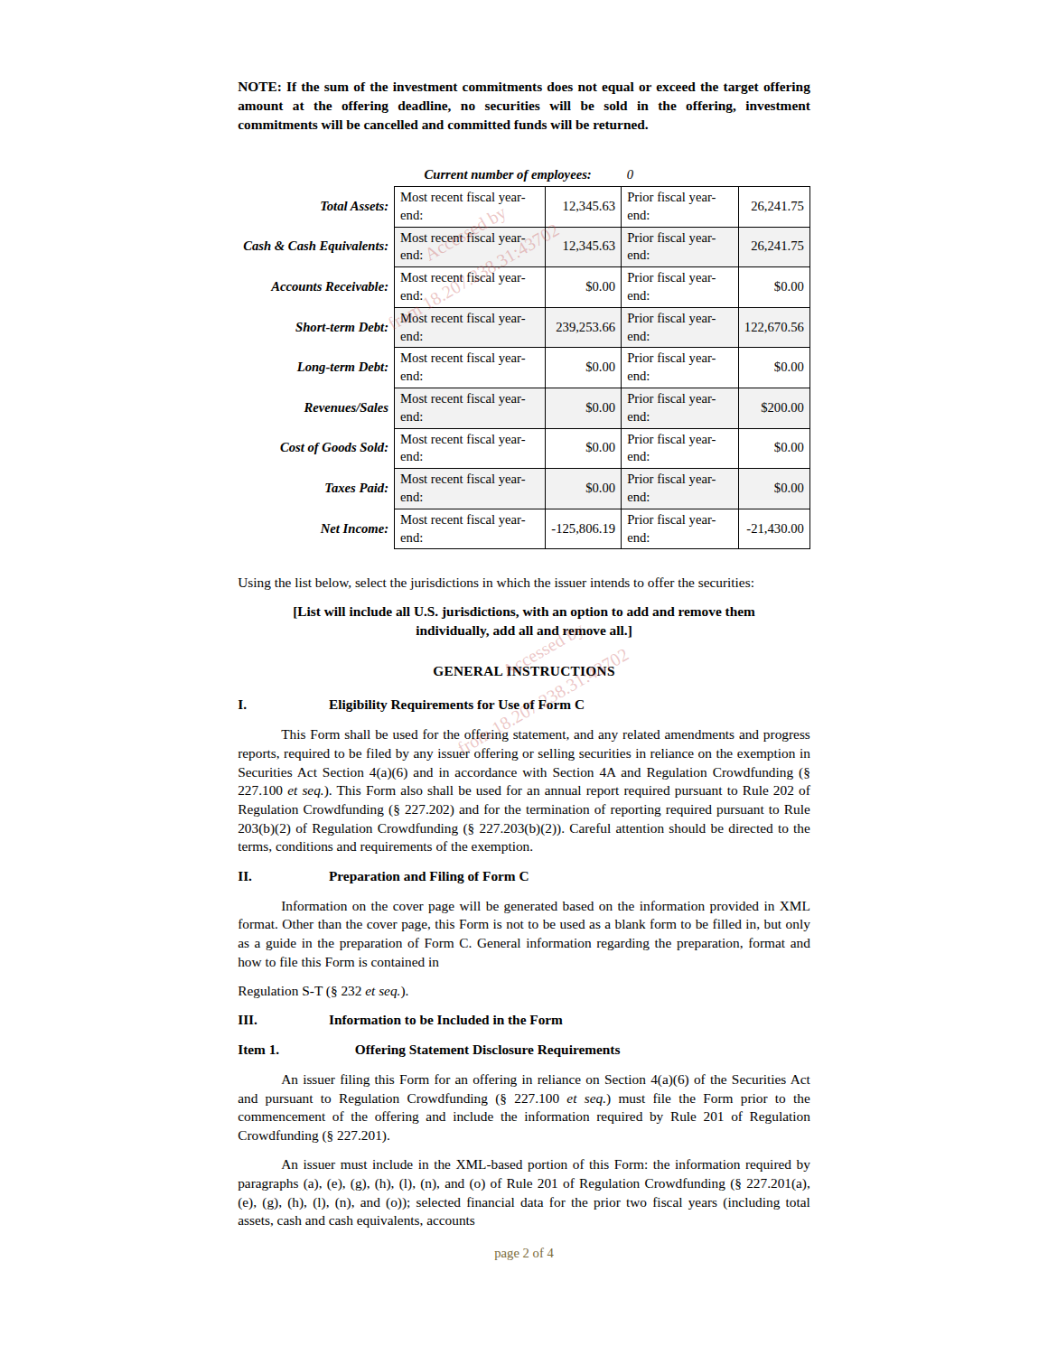NOTE: If the sum of the investment commitments does not equal or exceed the target offering amount at the offering deadline, no securities will be sold in the offering, investment commitments will be cancelled and committed funds will be returned.
| | Current number of employees: | 0 |
| Total Assets: | Most recent fiscal year-end: | 12,345.63 | Prior fiscal year-end: | 26,241.75 |
| Cash & Cash Equivalents: | Most recent fiscal year-end: | 12,345.63 | Prior fiscal year-end: | 26,241.75 |
| Accounts Receivable: | Most recent fiscal year-end: | $0.00 | Prior fiscal year-end: | $0.00 |
| Short-term Debt: | Most recent fiscal year-end: | 239,253.66 | Prior fiscal year-end: | 122,670.56 |
| Long-term Debt: | Most recent fiscal year-end: | $0.00 | Prior fiscal year-end: | $0.00 |
| Revenues/Sales | Most recent fiscal year-end: | $0.00 | Prior fiscal year-end: | $200.00 |
| Cost of Goods Sold: | Most recent fiscal year-end: | $0.00 | Prior fiscal year-end: | $0.00 |
| Taxes Paid: | Most recent fiscal year-end: | $0.00 | Prior fiscal year-end: | $0.00 |
| Net Income: | Most recent fiscal year-end: | -125,806.19 | Prior fiscal year-end: | -21,430.00 |
Using the list below, select the jurisdictions in which the issuer intends to offer the securities:
[List will include all U.S. jurisdictions, with an option to add and remove them
individually, add all and remove all.]
GENERAL INSTRUCTIONS
I.
Eligibility Requirements for Use of Form C
This Form shall be used for the offering statement, and any related amendments and progress reports, required to be filed by any issuer offering or selling securities in reliance on the exemption in Securities Act Section 4(a)(6) and in accordance with Section 4A and Regulation Crowdfunding (§ 227.100 et seq.). This Form also shall be used for an annual report required pursuant to Rule 202 of Regulation Crowdfunding (§ 227.202) and for the termination of reporting required pursuant to Rule 203(b)(2) of Regulation Crowdfunding (§ 227.203(b)(2)). Careful attention should be directed to the terms, conditions and requirements of the exemption.
II.
Preparation and Filing of Form C
Information on the cover page will be generated based on the information provided in XML format. Other than the cover page, this Form is not to be used as a blank form to be filled in, but only as a guide in the preparation of Form C. General information regarding the preparation, format and how to file this Form is contained in
Regulation S-T (§ 232 et seq.).
III.
Information to be Included in the Form
Item 1.
Offering Statement Disclosure Requirements
An issuer filing this Form for an offering in reliance on Section 4(a)(6) of the Securities Act and pursuant to Regulation Crowdfunding (§ 227.100 et seq.) must file the Form prior to the commencement of the offering and include the information required by Rule 201 of Regulation Crowdfunding (§ 227.201).
An issuer must include in the XML-based portion of this Form: the information required by paragraphs (a), (e), (g), (h), (l), (n), and (o) of Rule 201 of Regulation Crowdfunding (§ 227.201(a), (e), (g), (h), (l), (n), and (o)); selected financial data for the prior two fiscal years (including total assets, cash and cash equivalents, accounts
Accessed by
from 18.207.238.31:43702
Accessed by
from 18.207.238.31:43702
page 2 of 4